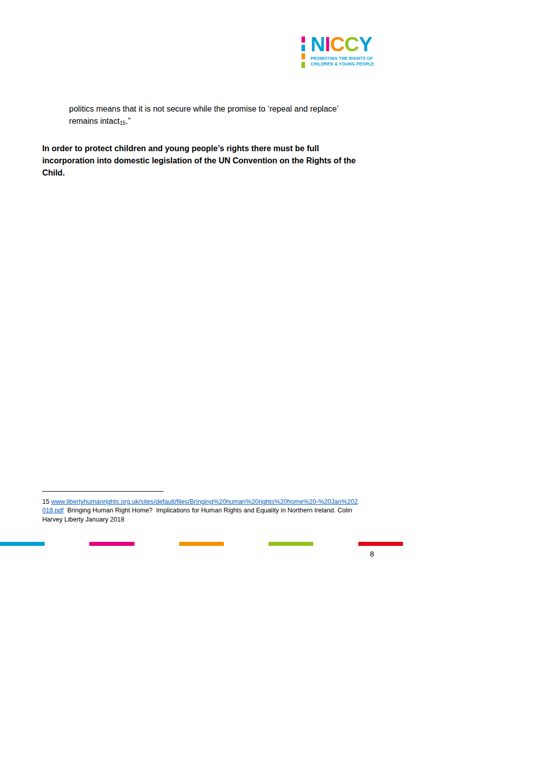NICCY
PROMOTING THE RIGHTS OF
CHILDREN & YOUNG PEOPLE
politics means that it is not secure while the promise to ‘repeal and replace’ remains intact15.”
In order to protect children and young people’s rights there must be full incorporation into domestic legislation of the UN Convention on the Rights of the Child.
15 www.libertyhumanrights.org.uk/sites/default/files/Bringing%20human%20rights%20home%20-%20Jan%202018.pdf Bringing Human Right Home? Implications for Human Rights and Equality in Northern Ireland. Colin Harvey Liberty January 2018
8